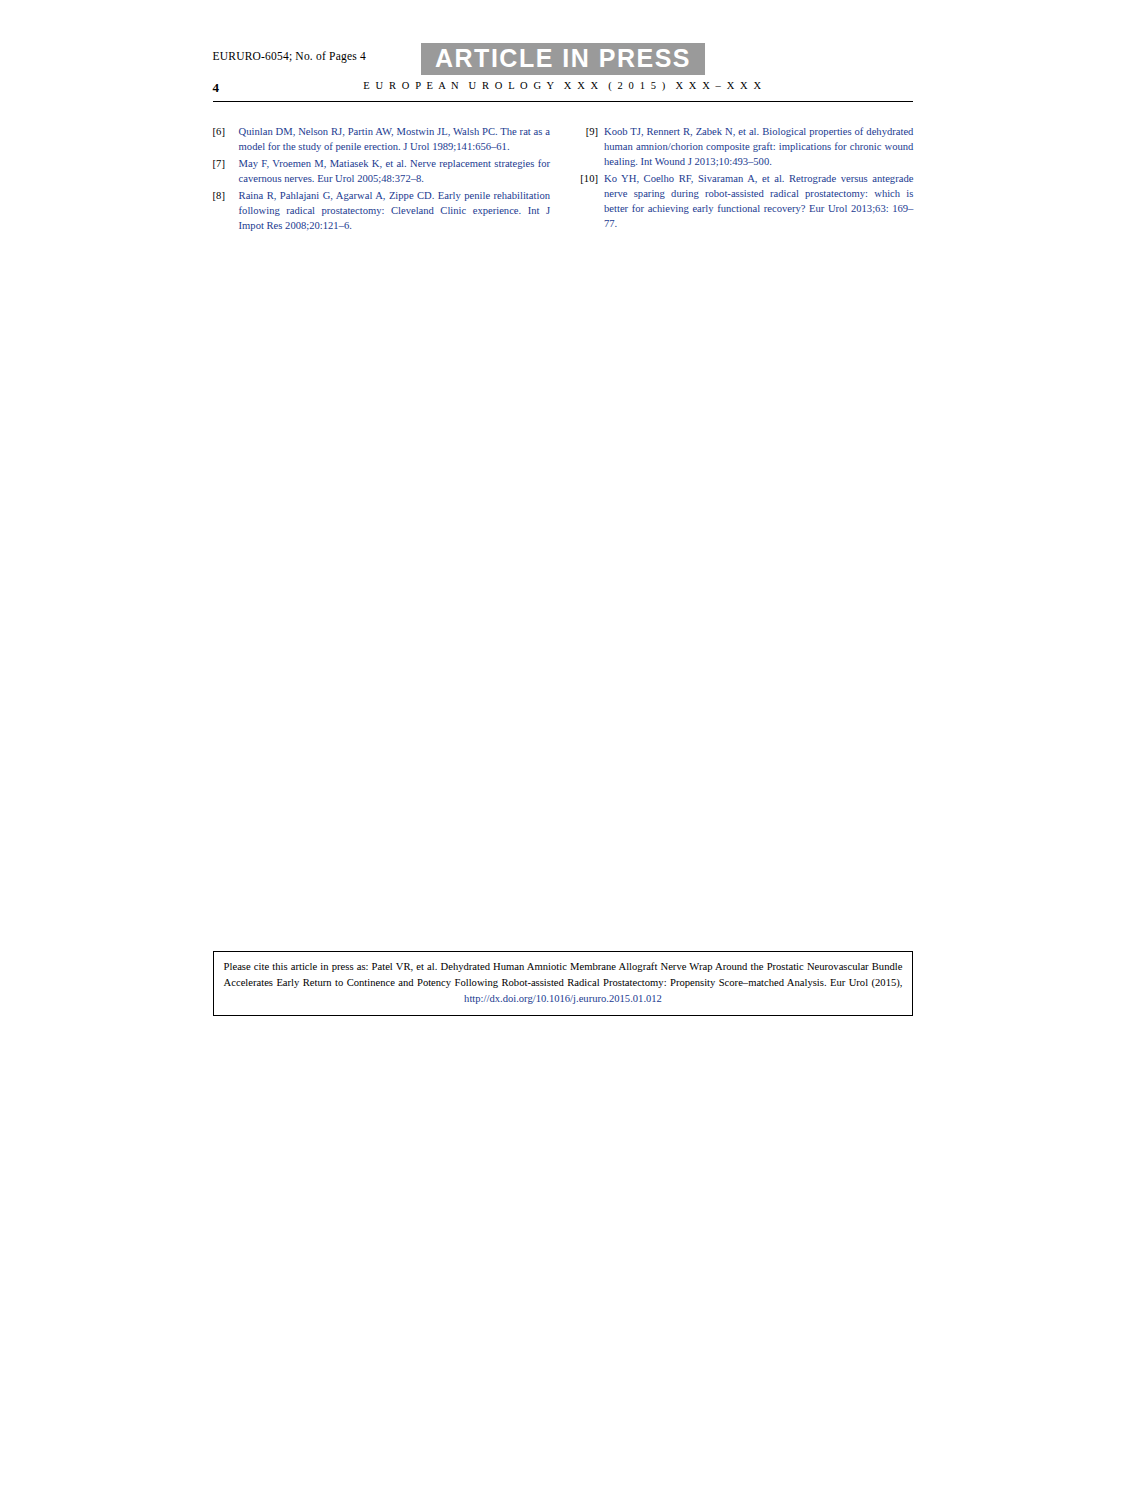EURURO-6054; No. of Pages 4
ARTICLE IN PRESS
4 E U R O P E A N U R O L O G Y X X X ( 2 0 1 5 ) X X X – X X X
[6] Quinlan DM, Nelson RJ, Partin AW, Mostwin JL, Walsh PC. The rat as a model for the study of penile erection. J Urol 1989;141:656–61.
[7] May F, Vroemen M, Matiasek K, et al. Nerve replacement strategies for cavernous nerves. Eur Urol 2005;48:372–8.
[8] Raina R, Pahlajani G, Agarwal A, Zippe CD. Early penile rehabilitation following radical prostatectomy: Cleveland Clinic experience. Int J Impot Res 2008;20:121–6.
[9] Koob TJ, Rennert R, Zabek N, et al. Biological properties of dehydrated human amnion/chorion composite graft: implications for chronic wound healing. Int Wound J 2013;10:493–500.
[10] Ko YH, Coelho RF, Sivaraman A, et al. Retrograde versus antegrade nerve sparing during robot-assisted radical prostatectomy: which is better for achieving early functional recovery? Eur Urol 2013;63: 169–77.
Please cite this article in press as: Patel VR, et al. Dehydrated Human Amniotic Membrane Allograft Nerve Wrap Around the Prostatic Neurovascular Bundle Accelerates Early Return to Continence and Potency Following Robot-assisted Radical Prostatectomy: Propensity Score–matched Analysis. Eur Urol (2015), http://dx.doi.org/10.1016/j.eururo.2015.01.012